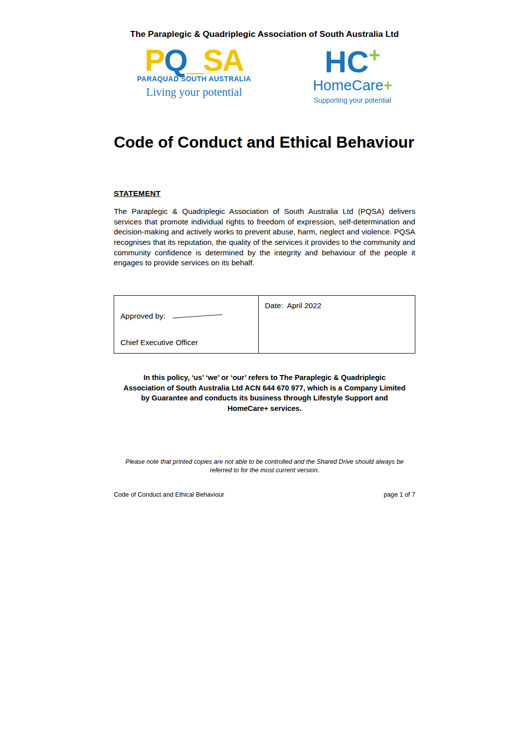The Paraplegic & Quadriplegic Association of South Australia Ltd
PQ_SA
PARAQUAD SOUTH AUSTRALIA
Living your potential
HC+
HomeCare+
Supporting your potential
Code of Conduct and Ethical Behaviour
STATEMENT
The Paraplegic & Quadriplegic Association of South Australia Ltd (PQSA) delivers services that promote individual rights to freedom of expression, self-determination and decision-making and actively works to prevent abuse, harm, neglect and violence. PQSA recognises that its reputation, the quality of the services it provides to the community and community confidence is determined by the integrity and behaviour of the people it engages to provide services on its behalf.
| Approved by: ————— Chief Executive Officer | Date: April 2022 |
In this policy, ‘us’ ‘we’ or ‘our’ refers to The Paraplegic & Quadriplegic Association of South Australia Ltd ACN 644 670 977, which is a Company Limited by Guarantee and conducts its business through Lifestyle Support and HomeCare+ services.
Please note that printed copies are not able to be controlled and the Shared Drive should always be referred to for the most current version.
Code of Conduct and Ethical Behaviour page 1 of 7